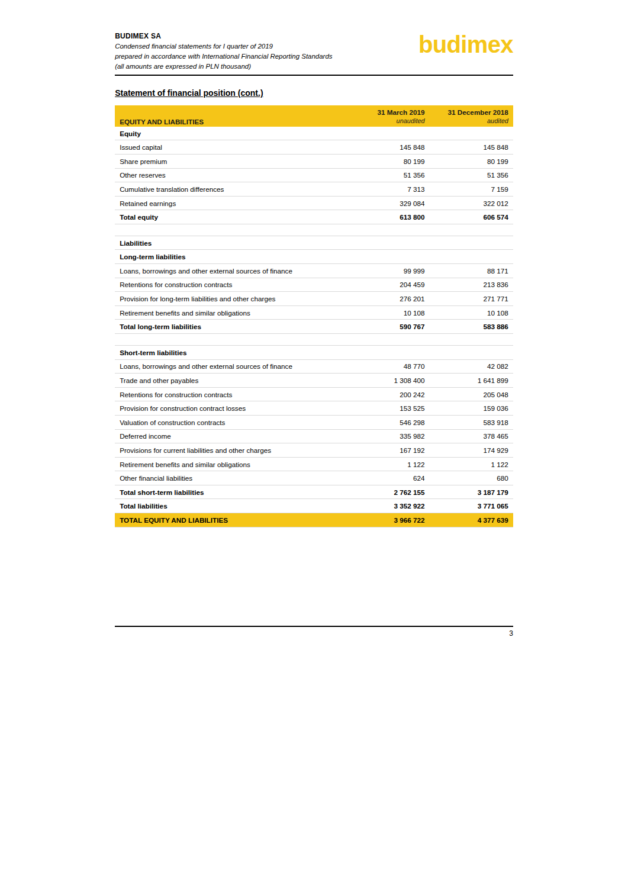BUDIMEX SA
Condensed financial statements for I quarter of 2019
prepared in accordance with International Financial Reporting Standards
(all amounts are expressed in PLN thousand)
budimex
Statement of financial position (cont.)
| EQUITY AND LIABILITIES | 31 March 2019 unaudited | 31 December 2018 audited |
| --- | --- | --- |
| Equity | | |
| Issued capital | 145 848 | 145 848 |
| Share premium | 80 199 | 80 199 |
| Other reserves | 51 356 | 51 356 |
| Cumulative translation differences | 7 313 | 7 159 |
| Retained earnings | 329 084 | 322 012 |
| Total equity | 613 800 | 606 574 |
| Liabilities | | |
| Long-term liabilities | | |
| Loans, borrowings and other external sources of finance | 99 999 | 88 171 |
| Retentions for construction contracts | 204 459 | 213 836 |
| Provision for long-term liabilities and other charges | 276 201 | 271 771 |
| Retirement benefits and similar obligations | 10 108 | 10 108 |
| Total long-term liabilities | 590 767 | 583 886 |
| Short-term liabilities | | |
| Loans, borrowings and other external sources of finance | 48 770 | 42 082 |
| Trade and other payables | 1 308 400 | 1 641 899 |
| Retentions for construction contracts | 200 242 | 205 048 |
| Provision for construction contract losses | 153 525 | 159 036 |
| Valuation of construction contracts | 546 298 | 583 918 |
| Deferred income | 335 982 | 378 465 |
| Provisions for current liabilities and other charges | 167 192 | 174 929 |
| Retirement benefits and similar obligations | 1 122 | 1 122 |
| Other financial liabilities | 624 | 680 |
| Total short-term liabilities | 2 762 155 | 3 187 179 |
| Total liabilities | 3 352 922 | 3 771 065 |
| TOTAL EQUITY AND LIABILITIES | 3 966 722 | 4 377 639 |
3